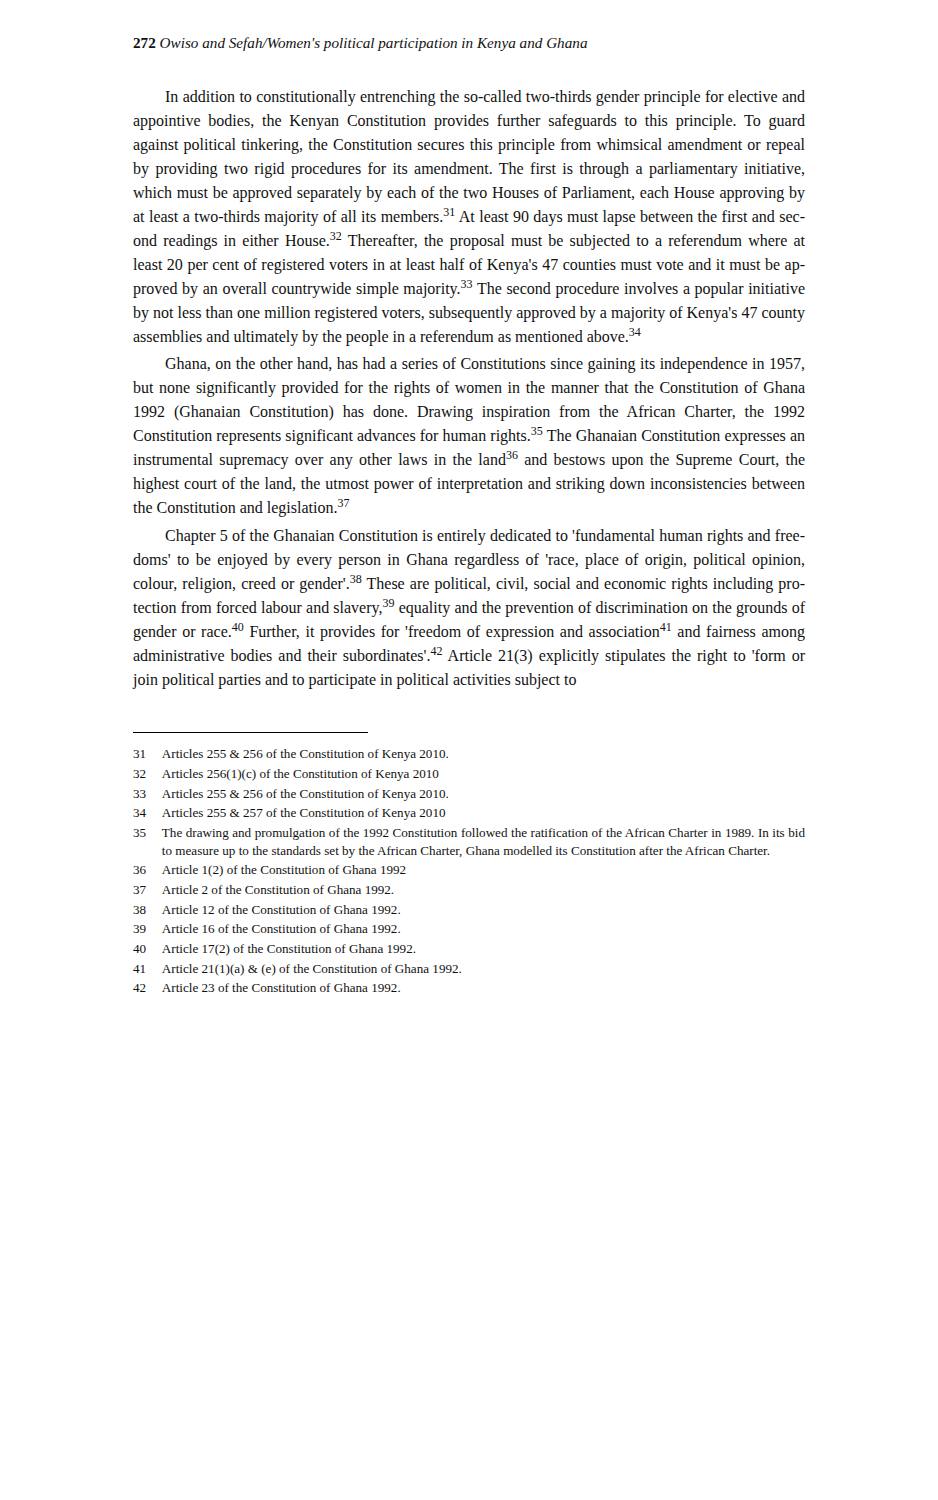272 Owiso and Sefah/Women's political participation in Kenya and Ghana
In addition to constitutionally entrenching the so-called two-thirds gender principle for elective and appointive bodies, the Kenyan Constitution provides further safeguards to this principle. To guard against political tinkering, the Constitution secures this principle from whimsical amendment or repeal by providing two rigid procedures for its amendment. The first is through a parliamentary initiative, which must be approved separately by each of the two Houses of Parliament, each House approving by at least a two-thirds majority of all its members.31 At least 90 days must lapse between the first and second readings in either House.32 Thereafter, the proposal must be subjected to a referendum where at least 20 per cent of registered voters in at least half of Kenya's 47 counties must vote and it must be approved by an overall countrywide simple majority.33 The second procedure involves a popular initiative by not less than one million registered voters, subsequently approved by a majority of Kenya's 47 county assemblies and ultimately by the people in a referendum as mentioned above.34
Ghana, on the other hand, has had a series of Constitutions since gaining its independence in 1957, but none significantly provided for the rights of women in the manner that the Constitution of Ghana 1992 (Ghanaian Constitution) has done. Drawing inspiration from the African Charter, the 1992 Constitution represents significant advances for human rights.35 The Ghanaian Constitution expresses an instrumental supremacy over any other laws in the land36 and bestows upon the Supreme Court, the highest court of the land, the utmost power of interpretation and striking down inconsistencies between the Constitution and legislation.37
Chapter 5 of the Ghanaian Constitution is entirely dedicated to 'fundamental human rights and freedoms' to be enjoyed by every person in Ghana regardless of 'race, place of origin, political opinion, colour, religion, creed or gender'.38 These are political, civil, social and economic rights including protection from forced labour and slavery,39 equality and the prevention of discrimination on the grounds of gender or race.40 Further, it provides for 'freedom of expression and association41 and fairness among administrative bodies and their subordinates'.42 Article 21(3) explicitly stipulates the right to 'form or join political parties and to participate in political activities subject to
31 Articles 255 & 256 of the Constitution of Kenya 2010.
32 Articles 256(1)(c) of the Constitution of Kenya 2010
33 Articles 255 & 256 of the Constitution of Kenya 2010.
34 Articles 255 & 257 of the Constitution of Kenya 2010
35 The drawing and promulgation of the 1992 Constitution followed the ratification of the African Charter in 1989. In its bid to measure up to the standards set by the African Charter, Ghana modelled its Constitution after the African Charter.
36 Article 1(2) of the Constitution of Ghana 1992
37 Article 2 of the Constitution of Ghana 1992.
38 Article 12 of the Constitution of Ghana 1992.
39 Article 16 of the Constitution of Ghana 1992.
40 Article 17(2) of the Constitution of Ghana 1992.
41 Article 21(1)(a) & (e) of the Constitution of Ghana 1992.
42 Article 23 of the Constitution of Ghana 1992.